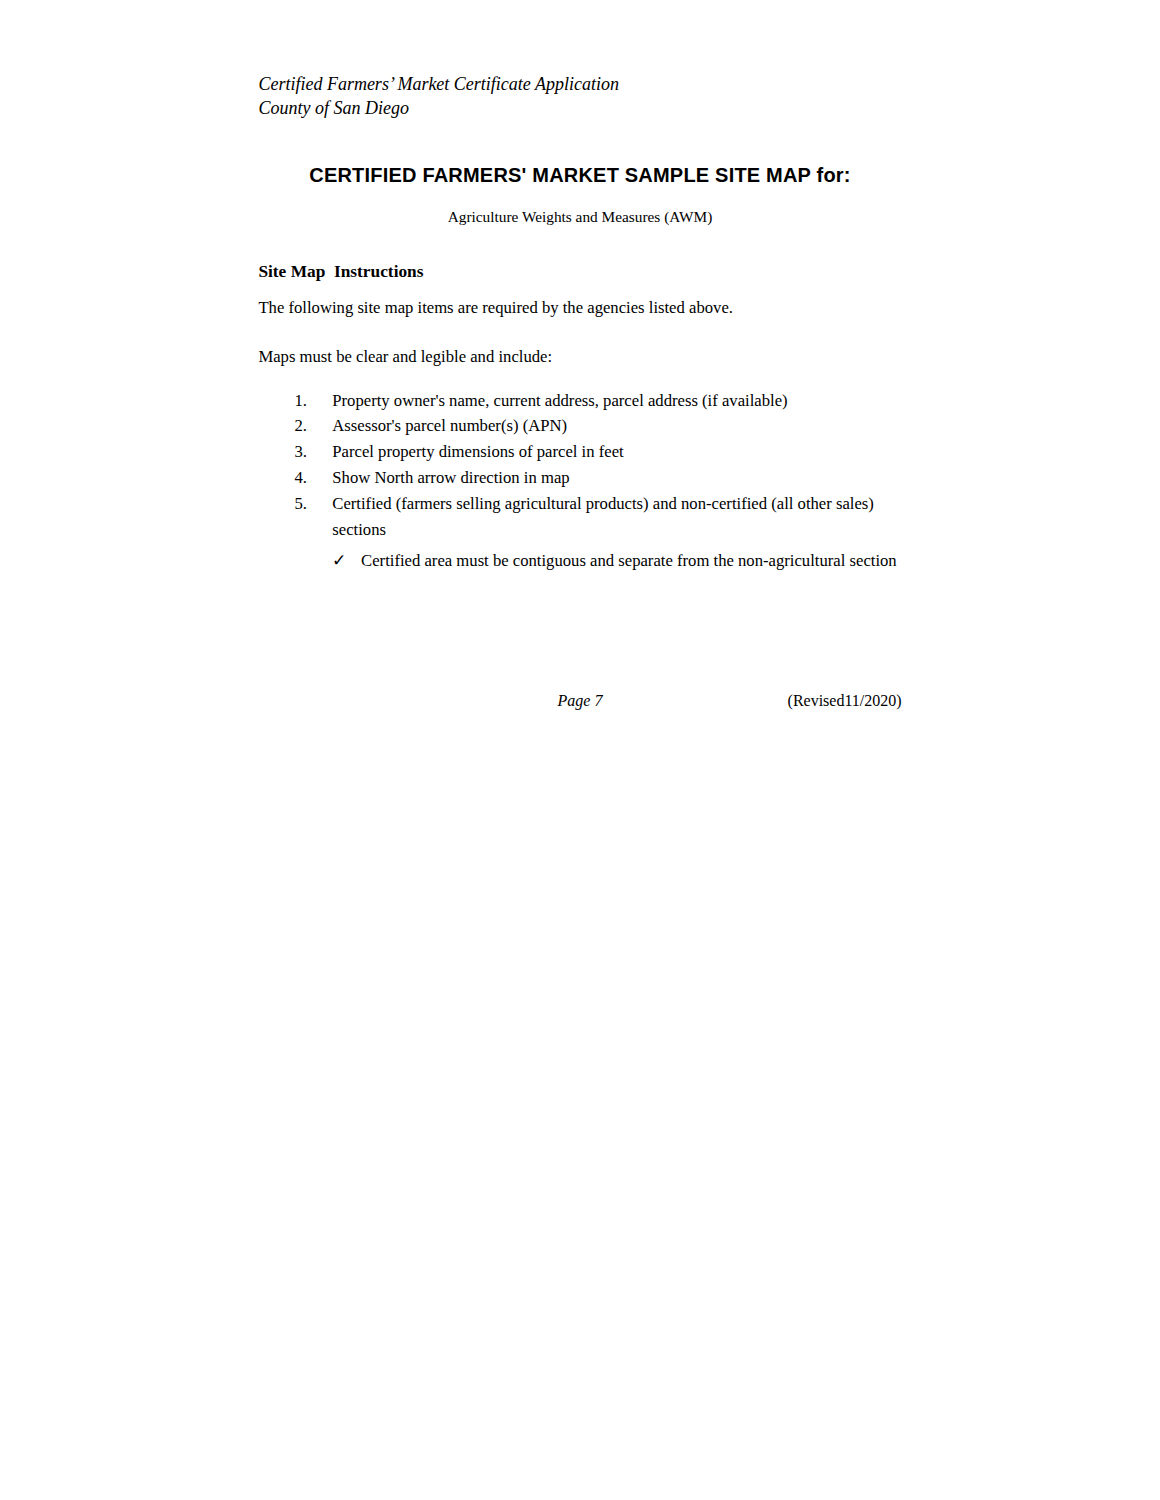Certified Farmers’ Market Certificate Application
County of San Diego
CERTIFIED FARMERS' MARKET SAMPLE SITE MAP for:
Agriculture Weights and Measures (AWM)
Site Map Instructions
The following site map items are required by the agencies listed above.
Maps must be clear and legible and include:
Property owner's name, current address, parcel address (if available)
Assessor's parcel number(s) (APN)
Parcel property dimensions of parcel in feet
Show North arrow direction in map
Certified (farmers selling agricultural products) and non-certified (all other sales) sections
Certified area must be contiguous and separate from the non-agricultural section
Page 7 (Revised11/2020)